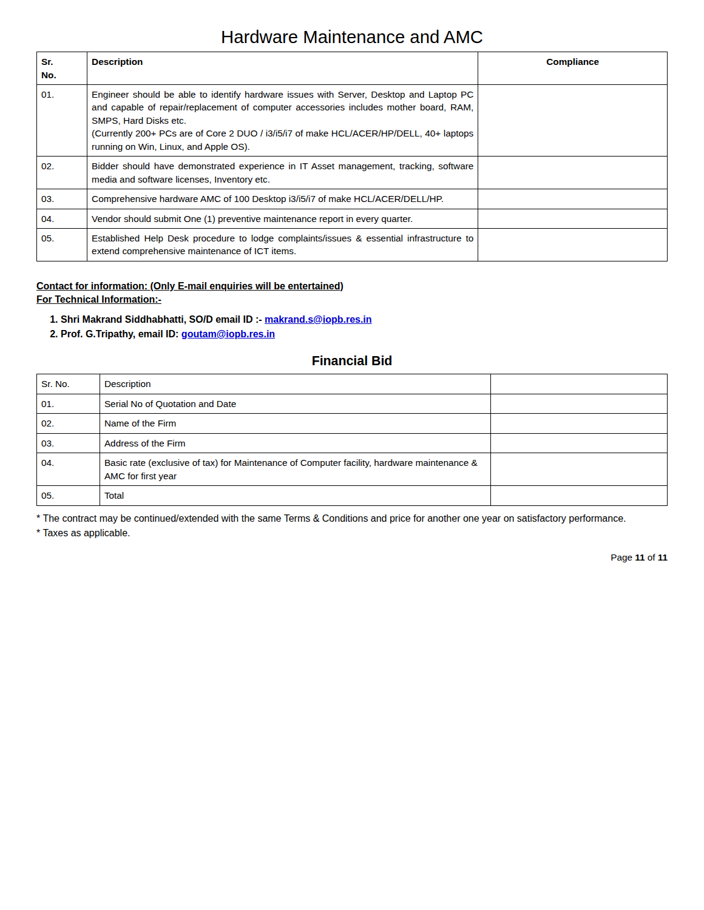Hardware Maintenance and AMC
| Sr. No. | Description | Compliance |
| --- | --- | --- |
| 01. | Engineer should be able to identify hardware issues with Server, Desktop and Laptop PC and capable of repair/replacement of computer accessories includes mother board, RAM, SMPS, Hard Disks etc. (Currently 200+ PCs are of Core 2 DUO / i3/i5/i7 of make HCL/ACER/HP/DELL, 40+ laptops running on Win, Linux, and Apple OS). | |
| 02. | Bidder should have demonstrated experience in IT Asset management, tracking, software media and software licenses, Inventory etc. | |
| 03. | Comprehensive hardware AMC of 100 Desktop i3/i5/i7 of make HCL/ACER/DELL/HP. | |
| 04. | Vendor should submit One (1) preventive maintenance report in every quarter. | |
| 05. | Established Help Desk procedure to lodge complaints/issues & essential infrastructure to extend comprehensive maintenance of ICT items. | |
Contact for information: (Only E-mail enquiries will be entertained)
For Technical Information:-
Shri Makrand Siddhabhatti, SO/D email ID :- makrand.s@iopb.res.in
Prof. G.Tripathy, email ID: goutam@iopb.res.in
Financial Bid
| Sr. No. | Description | |
| 01. | Serial No of Quotation and Date | |
| 02. | Name of the Firm | |
| 03. | Address of the Firm | |
| 04. | Basic rate (exclusive of tax) for Maintenance of Computer facility, hardware maintenance & AMC for first year | |
| 05. | Total | |
* The contract may be continued/extended with the same Terms & Conditions and price for another one year on satisfactory performance.
* Taxes as applicable.
Page 11 of 11